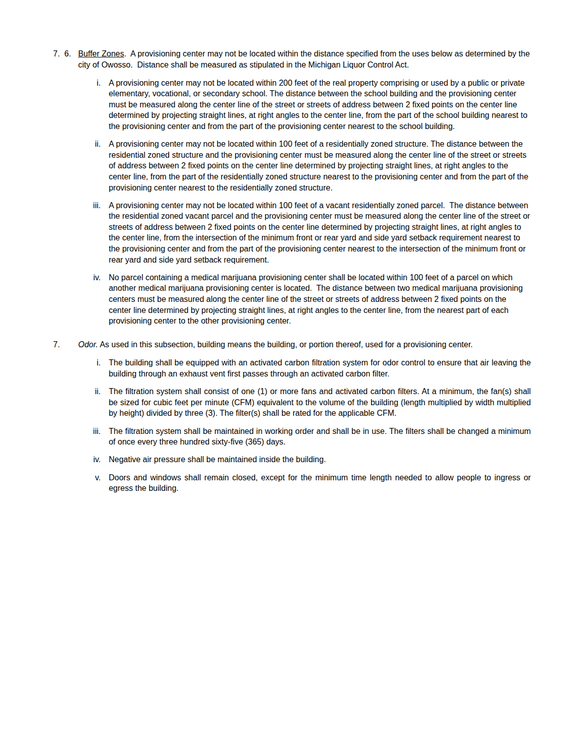7. 6. Buffer Zones. A provisioning center may not be located within the distance specified from the uses below as determined by the city of Owosso. Distance shall be measured as stipulated in the Michigan Liquor Control Act.
i. A provisioning center may not be located within 200 feet of the real property comprising or used by a public or private elementary, vocational, or secondary school. The distance between the school building and the provisioning center must be measured along the center line of the street or streets of address between 2 fixed points on the center line determined by projecting straight lines, at right angles to the center line, from the part of the school building nearest to the provisioning center and from the part of the provisioning center nearest to the school building.
ii. A provisioning center may not be located within 100 feet of a residentially zoned structure. The distance between the residential zoned structure and the provisioning center must be measured along the center line of the street or streets of address between 2 fixed points on the center line determined by projecting straight lines, at right angles to the center line, from the part of the residentially zoned structure nearest to the provisioning center and from the part of the provisioning center nearest to the residentially zoned structure.
iii. A provisioning center may not be located within 100 feet of a vacant residentially zoned parcel. The distance between the residential zoned vacant parcel and the provisioning center must be measured along the center line of the street or streets of address between 2 fixed points on the center line determined by projecting straight lines, at right angles to the center line, from the intersection of the minimum front or rear yard and side yard setback requirement nearest to the provisioning center and from the part of the provisioning center nearest to the intersection of the minimum front or rear yard and side yard setback requirement.
iv. No parcel containing a medical marijuana provisioning center shall be located within 100 feet of a parcel on which another medical marijuana provisioning center is located. The distance between two medical marijuana provisioning centers must be measured along the center line of the street or streets of address between 2 fixed points on the center line determined by projecting straight lines, at right angles to the center line, from the nearest part of each provisioning center to the other provisioning center.
7. Odor. As used in this subsection, building means the building, or portion thereof, used for a provisioning center.
i. The building shall be equipped with an activated carbon filtration system for odor control to ensure that air leaving the building through an exhaust vent first passes through an activated carbon filter.
ii. The filtration system shall consist of one (1) or more fans and activated carbon filters. At a minimum, the fan(s) shall be sized for cubic feet per minute (CFM) equivalent to the volume of the building (length multiplied by width multiplied by height) divided by three (3). The filter(s) shall be rated for the applicable CFM.
iii. The filtration system shall be maintained in working order and shall be in use. The filters shall be changed a minimum of once every three hundred sixty-five (365) days.
iv. Negative air pressure shall be maintained inside the building.
v. Doors and windows shall remain closed, except for the minimum time length needed to allow people to ingress or egress the building.